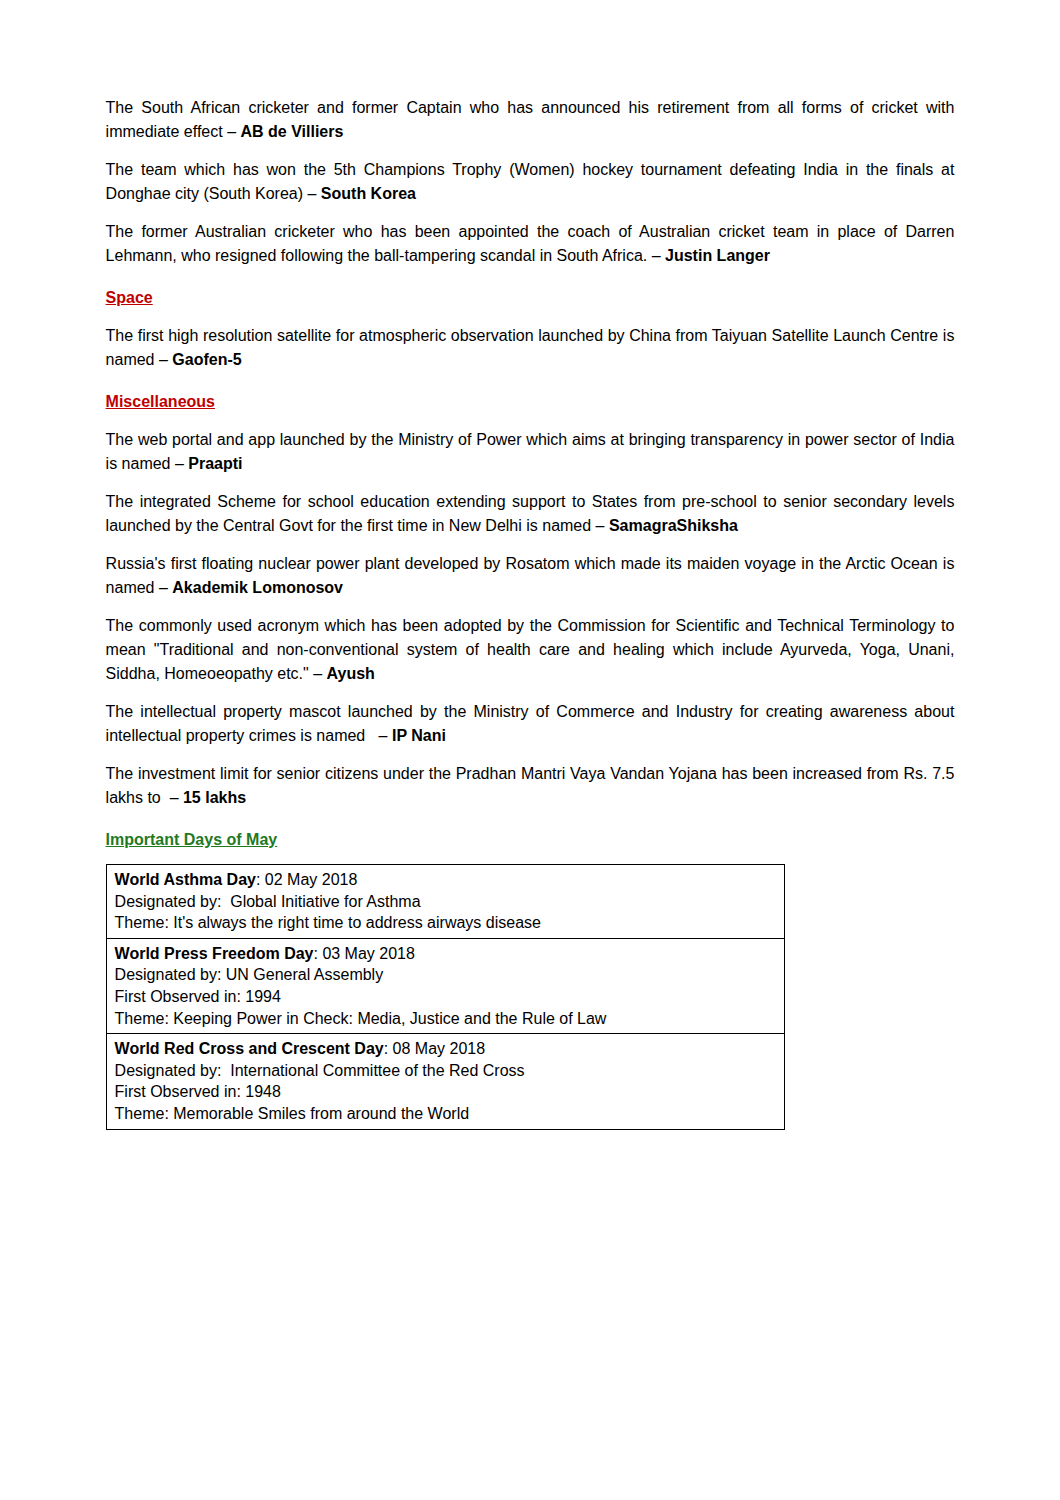The South African cricketer and former Captain who has announced his retirement from all forms of cricket with immediate effect – AB de Villiers
The team which has won the 5th Champions Trophy (Women) hockey tournament defeating India in the finals at Donghae city (South Korea) – South Korea
The former Australian cricketer who has been appointed the coach of Australian cricket team in place of Darren Lehmann, who resigned following the ball-tampering scandal in South Africa. – Justin Langer
Space
The first high resolution satellite for atmospheric observation launched by China from Taiyuan Satellite Launch Centre is named – Gaofen-5
Miscellaneous
The web portal and app launched by the Ministry of Power which aims at bringing transparency in power sector of India is named – Praapti
The integrated Scheme for school education extending support to States from pre-school to senior secondary levels launched by the Central Govt for the first time in New Delhi is named – SamagraShiksha
Russia's first floating nuclear power plant developed by Rosatom which made its maiden voyage in the Arctic Ocean is named – Akademik Lomonosov
The commonly used acronym which has been adopted by the Commission for Scientific and Technical Terminology to mean "Traditional and non-conventional system of health care and healing which include Ayurveda, Yoga, Unani, Siddha, Homeoeopathy etc." – Ayush
The intellectual property mascot launched by the Ministry of Commerce and Industry for creating awareness about intellectual property crimes is named – IP Nani
The investment limit for senior citizens under the Pradhan Mantri Vaya Vandan Yojana has been increased from Rs. 7.5 lakhs to – 15 lakhs
Important Days of May
| World Asthma Day : 02 May 2018 Designated by: Global Initiative for Asthma Theme: It's always the right time to address airways disease |
| World Press Freedom Day : 03 May 2018 Designated by: UN General Assembly First Observed in: 1994 Theme: Keeping Power in Check: Media, Justice and the Rule of Law |
| World Red Cross and Crescent Day : 08 May 2018 Designated by: International Committee of the Red Cross First Observed in: 1948 Theme: Memorable Smiles from around the World |